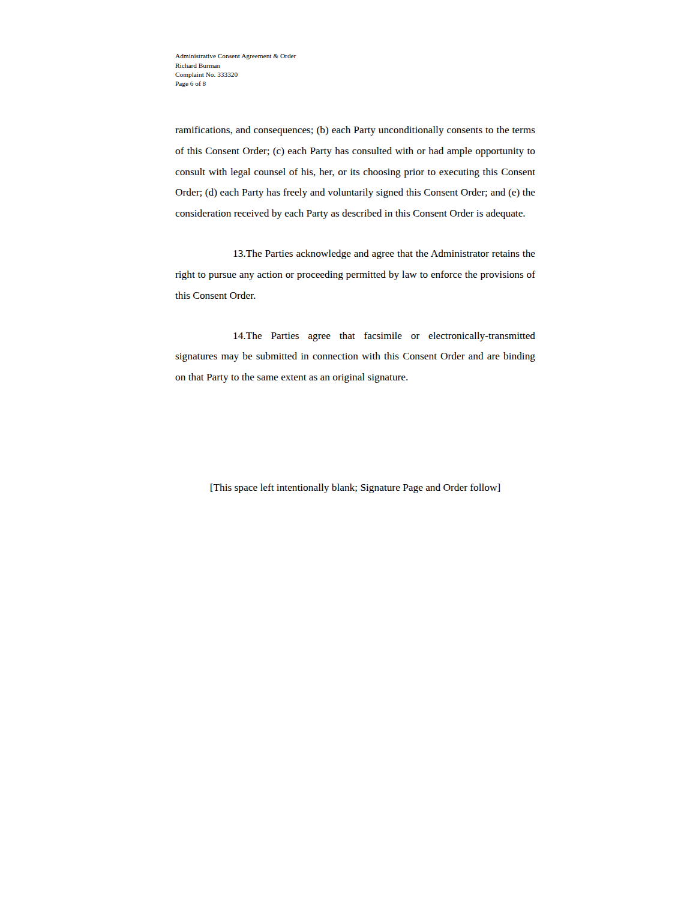Administrative Consent Agreement & Order
Richard Burman
Complaint No. 333320
Page 6 of 8
ramifications, and consequences; (b) each Party unconditionally consents to the terms of this Consent Order; (c) each Party has consulted with or had ample opportunity to consult with legal counsel of his, her, or its choosing prior to executing this Consent Order; (d) each Party has freely and voluntarily signed this Consent Order; and (e) the consideration received by each Party as described in this Consent Order is adequate.
13. The Parties acknowledge and agree that the Administrator retains the right to pursue any action or proceeding permitted by law to enforce the provisions of this Consent Order.
14. The Parties agree that facsimile or electronically-transmitted signatures may be submitted in connection with this Consent Order and are binding on that Party to the same extent as an original signature.
[This space left intentionally blank; Signature Page and Order follow]